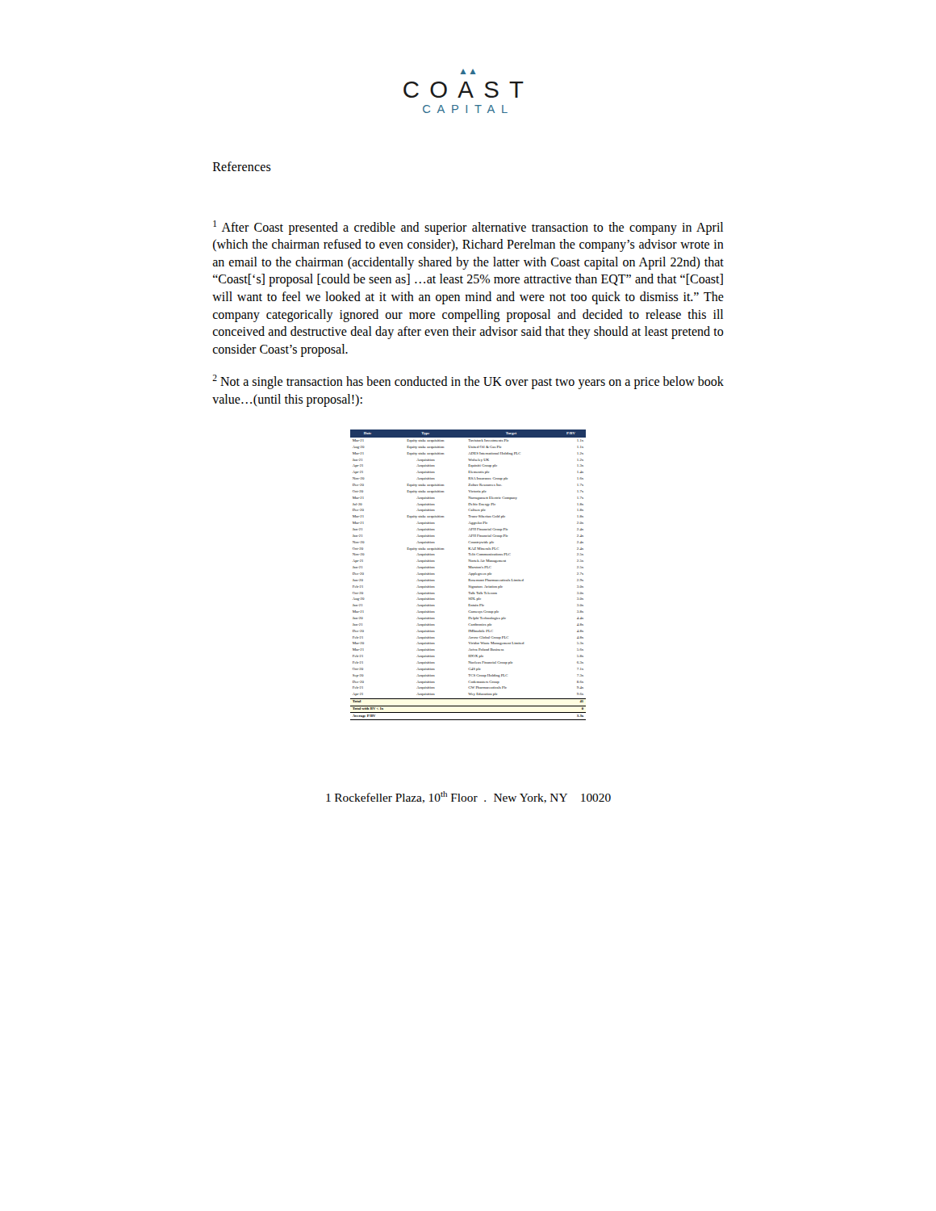▲▲
COAST
CAPITAL
References
1 After Coast presented a credible and superior alternative transaction to the company in April (which the chairman refused to even consider), Richard Perelman the company’s advisor wrote in an email to the chairman (accidentally shared by the latter with Coast capital on April 22nd) that “Coast[‘s] proposal [could be seen as] …at least 25% more attractive than EQT” and that “[Coast] will want to feel we looked at it with an open mind and were not too quick to dismiss it.” The company categorically ignored our more compelling proposal and decided to release this ill conceived and destructive deal day after even their advisor said that they should at least pretend to consider Coast’s proposal.
2 Not a single transaction has been conducted in the UK over past two years on a price below book value…(until this proposal!):
| Date | Type | Target | P/BV |
| --- | --- | --- | --- |
| Mar-21 | Equity stake acquisition | Tavistock Investments Plc | 1.1x |
| Aug-20 | Equity stake acquisition | United Oil & Gas Plc | 1.1x |
| Mar-21 | Equity stake acquisition | ADES International Holding PLC | 1.2x |
| Jan-21 | Acquisition | Wolseley UK | 1.2x |
| Apr-21 | Acquisition | Equiniti Group plc | 1.3x |
| Apr-21 | Acquisition | Elementis plc | 1.4x |
| Nov-20 | Acquisition | RSA Insurance Group plc | 1.6x |
| Dec-20 | Equity stake acquisition | Zoltav Resources Inc. | 1.7x |
| Oct-20 | Equity stake acquisition | Victoria plc | 1.7x |
| Mar-21 | Acquisition | Narragansett Electric Company | 1.7x |
| Jul-20 | Acquisition | Deltic Energy Plc | 1.8x |
| Dec-20 | Acquisition | Calisen plc | 1.8x |
| Mar-21 | Equity stake acquisition | Trans-Siberian Gold plc | 1.8x |
| Mar-21 | Acquisition | Aggreko Plc | 2.0x |
| Jan-21 | Acquisition | AFH Financial Group Plc | 2.4x |
| Jan-21 | Acquisition | AFH Financial Group Plc | 2.4x |
| Nov-20 | Acquisition | Countrywide plc | 2.4x |
| Oct-20 | Equity stake acquisition | KAZ Minerals PLC | 2.4x |
| Nov-20 | Acquisition | Telit Communications PLC | 2.5x |
| Apr-21 | Acquisition | Nortek Air Management | 2.5x |
| Jan-21 | Acquisition | Marston's PLC | 2.5x |
| Dec-20 | Acquisition | Applegreen plc | 2.7x |
| Jun-20 | Acquisition | Rosemont Pharmaceuticals Limited | 2.9x |
| Feb-21 | Acquisition | Signature Aviation plc | 3.0x |
| Oct-20 | Acquisition | Talk Talk Telecom | 3.0x |
| Aug-20 | Acquisition | SDL plc | 3.0x |
| Jan-21 | Acquisition | Entain Plc | 3.0x |
| Mar-21 | Acquisition | Gamesys Group plc | 3.8x |
| Jan-20 | Acquisition | Delphi Technologies plc | 4.4x |
| Jan-21 | Acquisition | Cardtronics plc | 4.8x |
| Dec-20 | Acquisition | IMImobile PLC | 4.8x |
| Feb-21 | Acquisition | Arrow Global Group PLC | 4.8x |
| Mar-20 | Acquisition | Viridor Waste Management Limited | 5.3x |
| Mar-21 | Acquisition | Aviva Poland Business | 5.6x |
| Feb-21 | Acquisition | IDOX plc | 5.8x |
| Feb-21 | Acquisition | Nucleus Financial Group plc | 6.3x |
| Oct-20 | Acquisition | G4S plc | 7.1x |
| Sep-20 | Acquisition | TCS Group Holding PLC | 7.3x |
| Dec-20 | Acquisition | Codemasters Group | 8.6x |
| Feb-21 | Acquisition | GW Pharmaceuticals Plc | 9.4x |
| Apr-21 | Acquisition | Wey Education plc | 9.6x |
| Total | 41 |
| Total with BV < 1x | 0 |
| Average P/BV | 3.3x |
1 Rockefeller Plaza, 10th Floor . New York, NY 10020